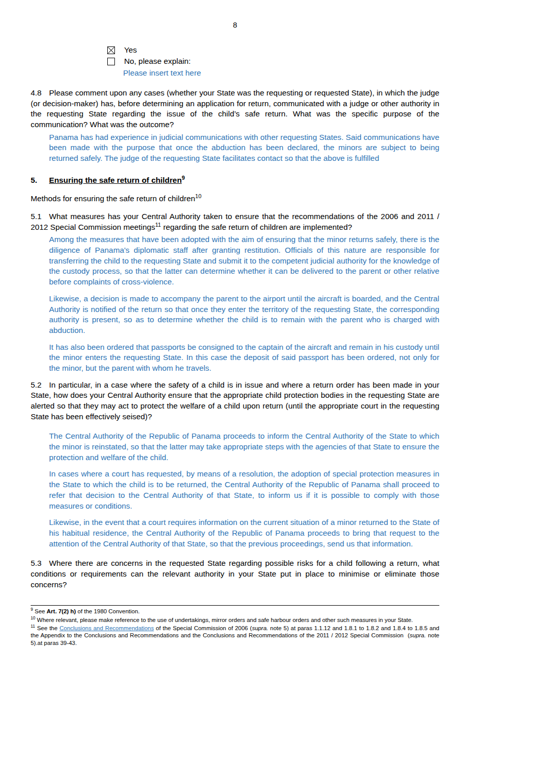8
Yes
No, please explain:
Please insert text here
4.8 Please comment upon any cases (whether your State was the requesting or requested State), in which the judge (or decision-maker) has, before determining an application for return, communicated with a judge or other authority in the requesting State regarding the issue of the child’s safe return. What was the specific purpose of the communication? What was the outcome?
Panama has had experience in judicial communications with other requesting States. Said communications have been made with the purpose that once the abduction has been declared, the minors are subject to being returned safely. The judge of the requesting State facilitates contact so that the above is fulfilled
5. Ensuring the safe return of children9
Methods for ensuring the safe return of children10
5.1 What measures has your Central Authority taken to ensure that the recommendations of the 2006 and 2011 / 2012 Special Commission meetings11 regarding the safe return of children are implemented?
Among the measures that have been adopted with the aim of ensuring that the minor returns safely, there is the diligence of Panama's diplomatic staff after granting restitution. Officials of this nature are responsible for transferring the child to the requesting State and submit it to the competent judicial authority for the knowledge of the custody process, so that the latter can determine whether it can be delivered to the parent or other relative before complaints of cross-violence.
Likewise, a decision is made to accompany the parent to the airport until the aircraft is boarded, and the Central Authority is notified of the return so that once they enter the territory of the requesting State, the corresponding authority is present, so as to determine whether the child is to remain with the parent who is charged with abduction.
It has also been ordered that passports be consigned to the captain of the aircraft and remain in his custody until the minor enters the requesting State. In this case the deposit of said passport has been ordered, not only for the minor, but the parent with whom he travels.
5.2 In particular, in a case where the safety of a child is in issue and where a return order has been made in your State, how does your Central Authority ensure that the appropriate child protection bodies in the requesting State are alerted so that they may act to protect the welfare of a child upon return (until the appropriate court in the requesting State has been effectively seised)?
The Central Authority of the Republic of Panama proceeds to inform the Central Authority of the State to which the minor is reinstated, so that the latter may take appropriate steps with the agencies of that State to ensure the protection and welfare of the child.
In cases where a court has requested, by means of a resolution, the adoption of special protection measures in the State to which the child is to be returned, the Central Authority of the Republic of Panama shall proceed to refer that decision to the Central Authority of that State, to inform us if it is possible to comply with those measures or conditions.
Likewise, in the event that a court requires information on the current situation of a minor returned to the State of his habitual residence, the Central Authority of the Republic of Panama proceeds to bring that request to the attention of the Central Authority of that State, so that the previous proceedings, send us that information.
5.3 Where there are concerns in the requested State regarding possible risks for a child following a return, what conditions or requirements can the relevant authority in your State put in place to minimise or eliminate those concerns?
9 See Art. 7(2) h) of the 1980 Convention.
10 Where relevant, please make reference to the use of undertakings, mirror orders and safe harbour orders and other such measures in your State.
11 See the Conclusions and Recommendations of the Special Commission of 2006 (supra. note 5) at paras 1.1.12 and 1.8.1 to 1.8.2 and 1.8.4 to 1.8.5 and the Appendix to the Conclusions and Recommendations and the Conclusions and Recommendations of the 2011 / 2012 Special Commission (supra. note 5).at paras 39-43.